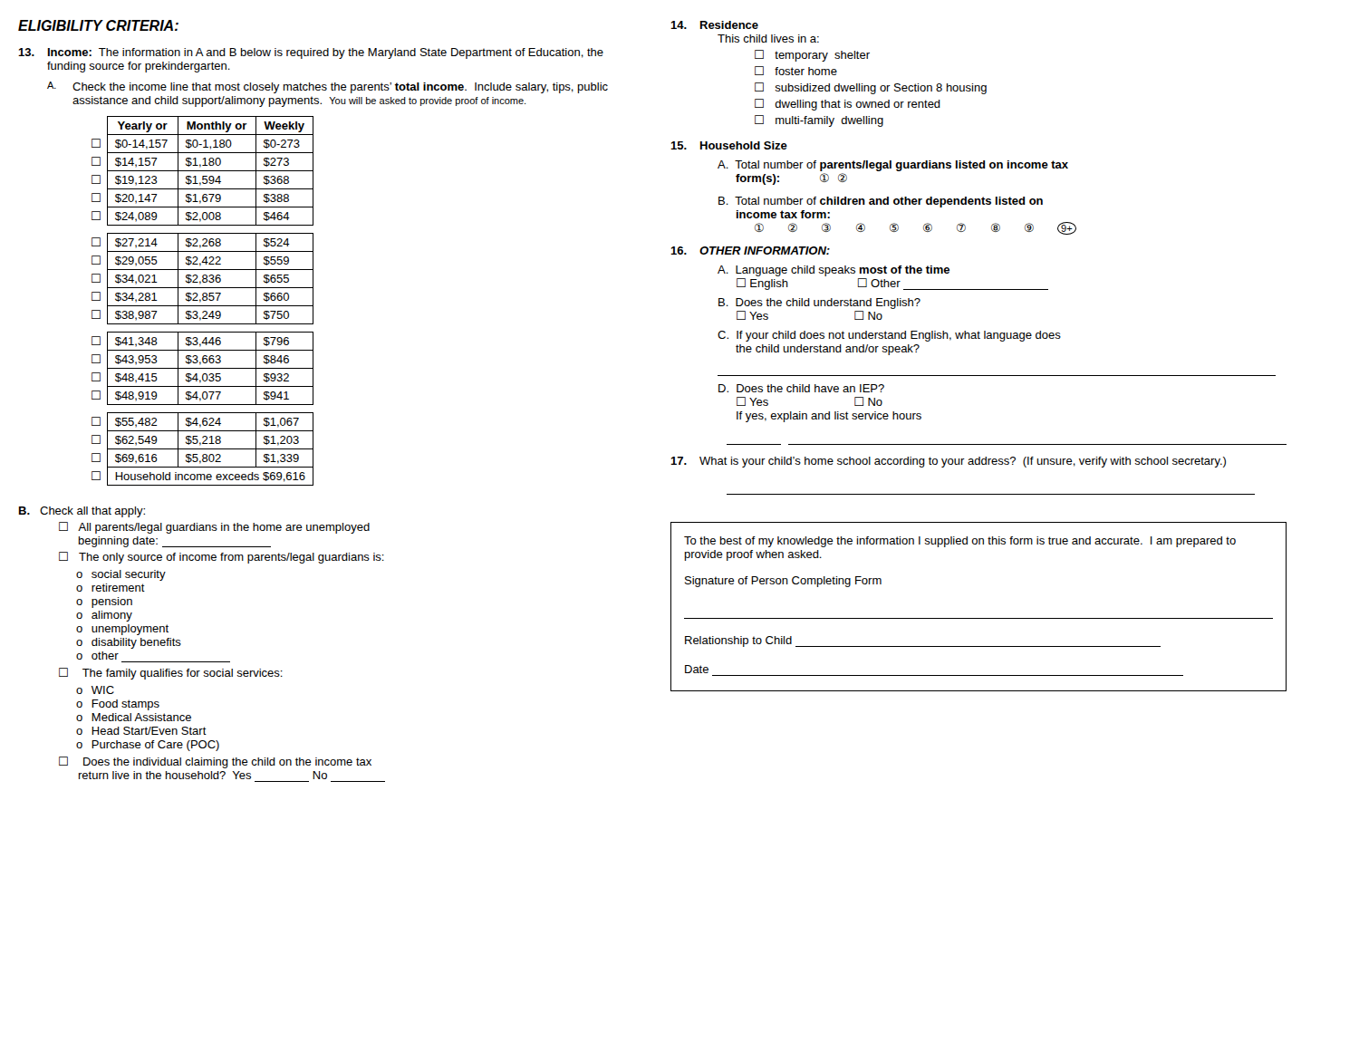ELIGIBILITY CRITERIA:
13.
Income: The information in A and B below is required by the Maryland State Department of Education, the funding source for prekindergarten.
A.
Check the income line that most closely matches the parents’ total income. Include salary, tips, public assistance and child support/alimony payments. You will be asked to provide proof of income.
| | Yearly or | Monthly or | Weekly |
| ☐ | $0-14,157 | $0-1,180 | $0-273 |
| ☐ | $14,157 | $1,180 | $273 |
| ☐ | $19,123 | $1,594 | $368 |
| ☐ | $20,147 | $1,679 | $388 |
| ☐ | $24,089 | $2,008 | $464 |
| ☐ | $27,214 | $2,268 | $524 |
| ☐ | $29,055 | $2,422 | $559 |
| ☐ | $34,021 | $2,836 | $655 |
| ☐ | $34,281 | $2,857 | $660 |
| ☐ | $38,987 | $3,249 | $750 |
| ☐ | $41,348 | $3,446 | $796 |
| ☐ | $43,953 | $3,663 | $846 |
| ☐ | $48,415 | $4,035 | $932 |
| ☐ | $48,919 | $4,077 | $941 |
| ☐ | $55,482 | $4,624 | $1,067 |
| ☐ | $62,549 | $5,218 | $1,203 |
| ☐ | $69,616 | $5,802 | $1,339 |
| ☐ | Household income exceeds $69,616 |
B.
Check all that apply:
☐ All parents/legal guardians in the home are unemployed
beginning date:
☐ The only source of income from parents/legal guardians is:
social security
retirement
pension
alimony
unemployment
disability benefits
other
☐ The family qualifies for social services:
WIC
Food stamps
Medical Assistance
Head Start/Even Start
Purchase of Care (POC)
☐ Does the individual claiming the child on the income tax
return live in the household? Yes No
14.
Residence
This child lives in a:
☐ temporary shelter
☐ foster home
☐ subsidized dwelling or Section 8 housing
☐ dwelling that is owned or rented
☐ multi-family dwelling
15.
Household Size
A. Total number of parents/legal guardians listed on income tax
form(s): ① ②
B. Total number of children and other dependents listed on
income tax form:
① ② ③ ④ ⑤ ⑥ ⑦ ⑧ ⑨ 9+
16.
OTHER INFORMATION:
A. Language child speaks most of the time
☐ English ☐ Other
B. Does the child understand English?
☐ Yes ☐ No
C. If your child does not understand English, what language does
the child understand and/or speak?
D. Does the child have an IEP?
☐ Yes ☐ No
If yes, explain and list service hours
17.
What is your child’s home school according to your address? (If unsure, verify with school secretary.)
To the best of my knowledge the information I supplied on this form is true and accurate. I am prepared to provide proof when asked.
Signature of Person Completing Form
Relationship to Child
Date